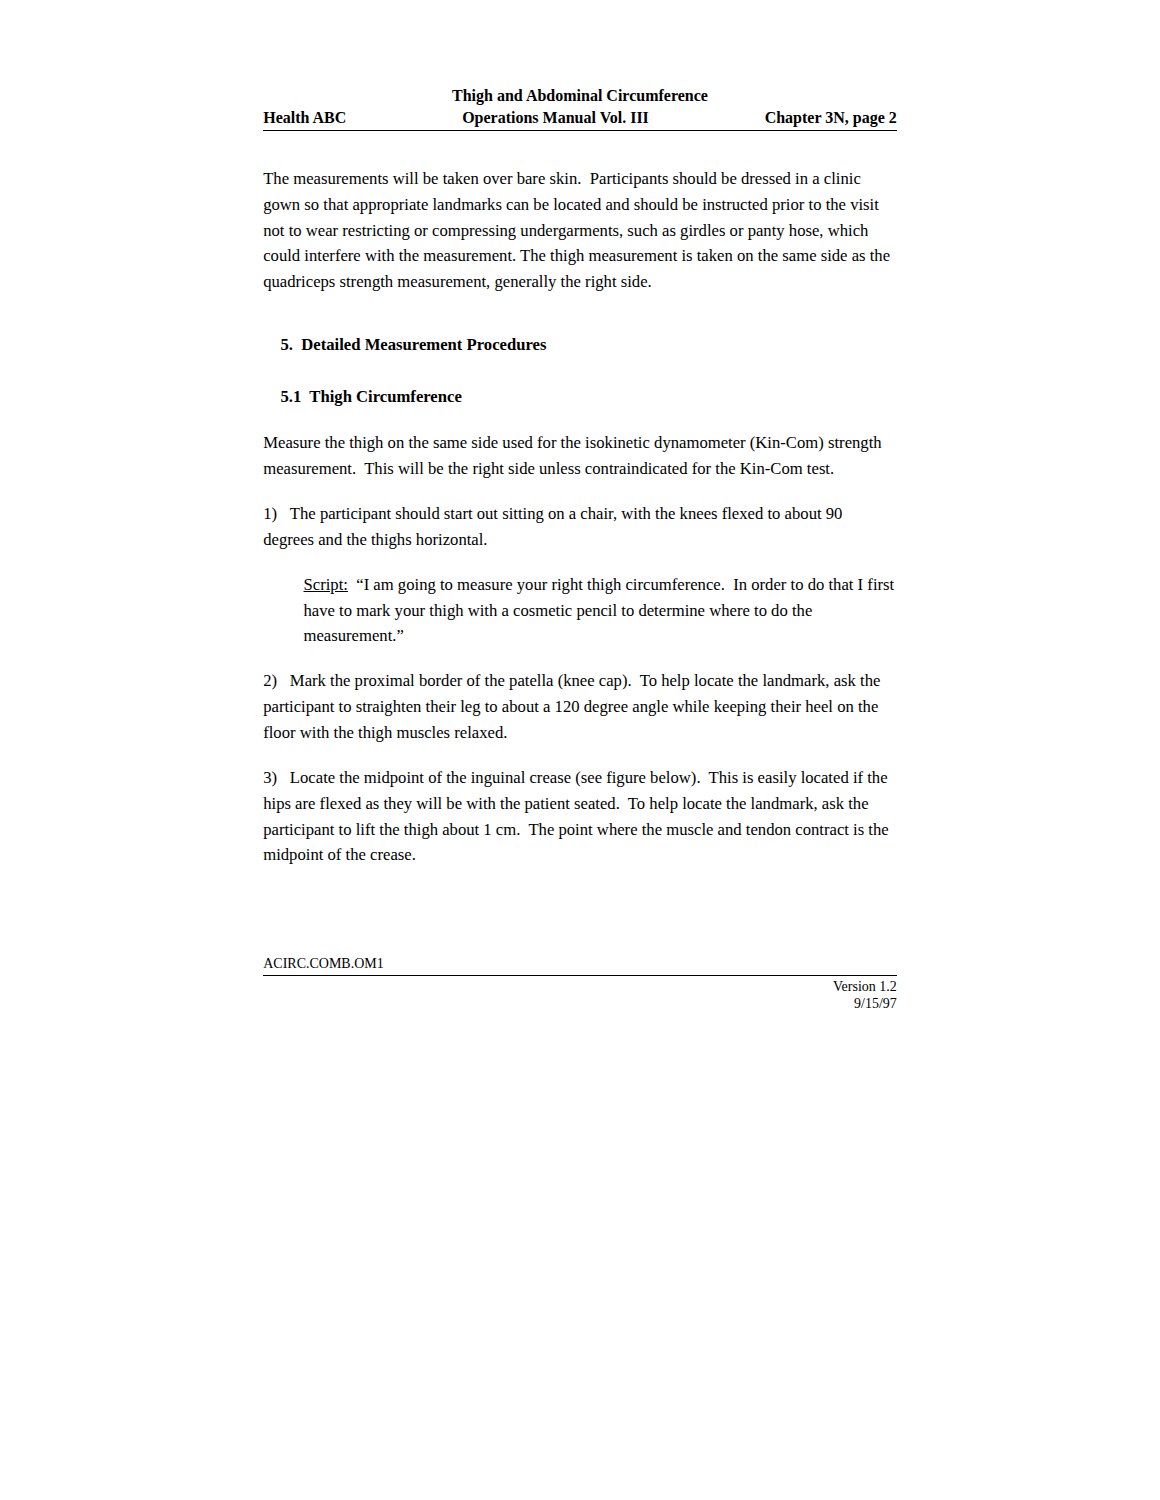Thigh and Abdominal Circumference
Health ABC Operations Manual Vol. III Chapter 3N, page 2
The measurements will be taken over bare skin. Participants should be dressed in a clinic gown so that appropriate landmarks can be located and should be instructed prior to the visit not to wear restricting or compressing undergarments, such as girdles or panty hose, which could interfere with the measurement. The thigh measurement is taken on the same side as the quadriceps strength measurement, generally the right side.
5. Detailed Measurement Procedures
5.1 Thigh Circumference
Measure the thigh on the same side used for the isokinetic dynamometer (Kin-Com) strength measurement. This will be the right side unless contraindicated for the Kin-Com test.
1) The participant should start out sitting on a chair, with the knees flexed to about 90 degrees and the thighs horizontal.
Script: “I am going to measure your right thigh circumference. In order to do that I first have to mark your thigh with a cosmetic pencil to determine where to do the measurement.”
2) Mark the proximal border of the patella (knee cap). To help locate the landmark, ask the participant to straighten their leg to about a 120 degree angle while keeping their heel on the floor with the thigh muscles relaxed.
3) Locate the midpoint of the inguinal crease (see figure below). This is easily located if the hips are flexed as they will be with the patient seated. To help locate the landmark, ask the participant to lift the thigh about 1 cm. The point where the muscle and tendon contract is the midpoint of the crease.
ACIRC.COMB.OM1
Version 1.2
9/15/97